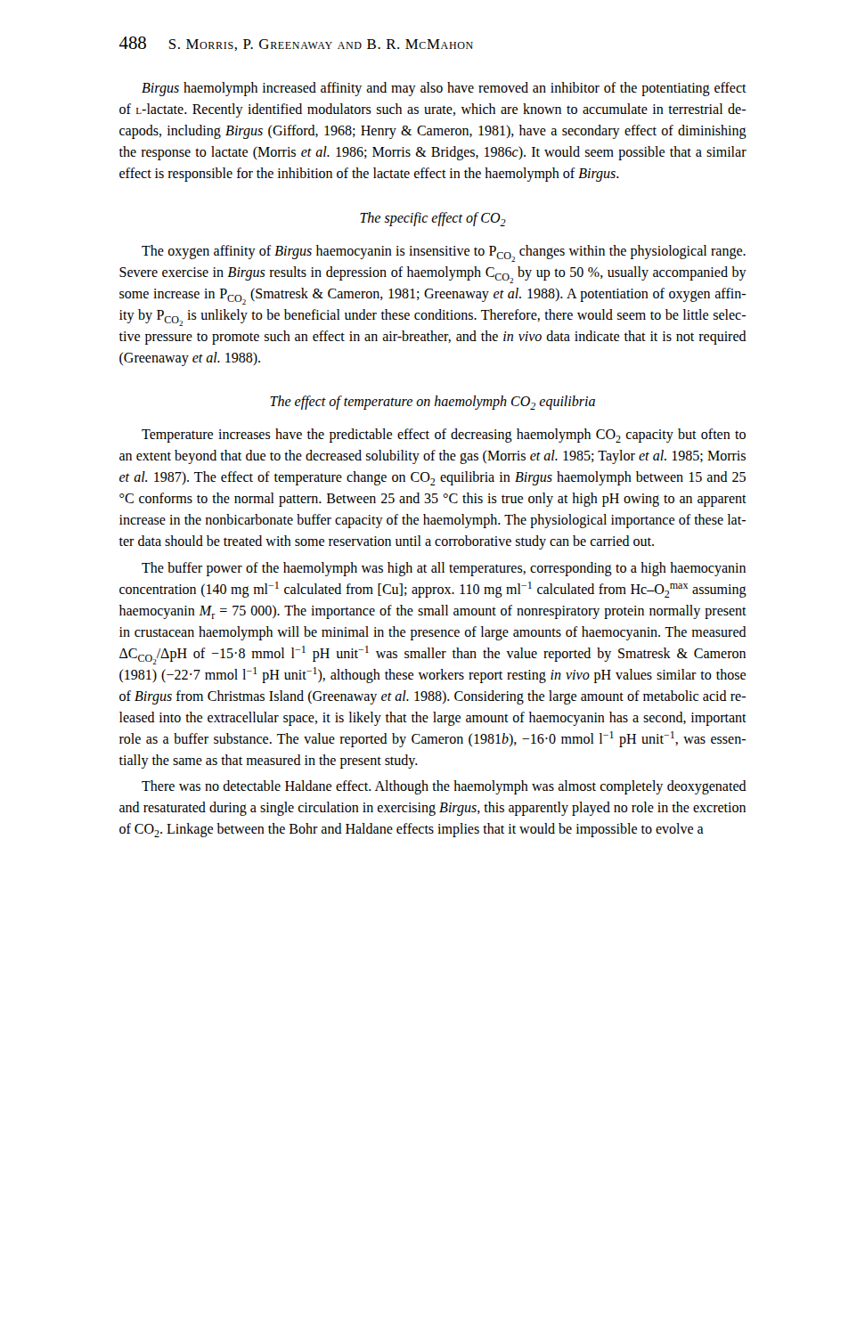488 S. Morris, P. Greenaway and B. R. McMahon
Birgus haemolymph increased affinity and may also have removed an inhibitor of the potentiating effect of l-lactate. Recently identified modulators such as urate, which are known to accumulate in terrestrial decapods, including Birgus (Gifford, 1968; Henry & Cameron, 1981), have a secondary effect of diminishing the response to lactate (Morris et al. 1986; Morris & Bridges, 1986c). It would seem possible that a similar effect is responsible for the inhibition of the lactate effect in the haemolymph of Birgus.
The specific effect of CO2
The oxygen affinity of Birgus haemocyanin is insensitive to PCO2 changes within the physiological range. Severe exercise in Birgus results in depression of haemolymph CCO2 by up to 50 %, usually accompanied by some increase in PCO2 (Smatresk & Cameron, 1981; Greenaway et al. 1988). A potentiation of oxygen affinity by PCO2 is unlikely to be beneficial under these conditions. Therefore, there would seem to be little selective pressure to promote such an effect in an air-breather, and the in vivo data indicate that it is not required (Greenaway et al. 1988).
The effect of temperature on haemolymph CO2 equilibria
Temperature increases have the predictable effect of decreasing haemolymph CO2 capacity but often to an extent beyond that due to the decreased solubility of the gas (Morris et al. 1985; Taylor et al. 1985; Morris et al. 1987). The effect of temperature change on CO2 equilibria in Birgus haemolymph between 15 and 25 °C conforms to the normal pattern. Between 25 and 35 °C this is true only at high pH owing to an apparent increase in the nonbicarbonate buffer capacity of the haemolymph. The physiological importance of these latter data should be treated with some reservation until a corroborative study can be carried out.
The buffer power of the haemolymph was high at all temperatures, corresponding to a high haemocyanin concentration (140 mg ml−1 calculated from [Cu]; approx. 110 mg ml−1 calculated from Hc–O2max assuming haemocyanin Mr = 75 000). The importance of the small amount of nonrespiratory protein normally present in crustacean haemolymph will be minimal in the presence of large amounts of haemocyanin. The measured ΔCCO2/ΔpH of −15·8 mmol l−1 pH unit−1 was smaller than the value reported by Smatresk & Cameron (1981) (−22·7 mmol l−1 pH unit−1), although these workers report resting in vivo pH values similar to those of Birgus from Christmas Island (Greenaway et al. 1988). Considering the large amount of metabolic acid released into the extracellular space, it is likely that the large amount of haemocyanin has a second, important role as a buffer substance. The value reported by Cameron (1981b), −16·0 mmol l−1 pH unit−1, was essentially the same as that measured in the present study.
There was no detectable Haldane effect. Although the haemolymph was almost completely deoxygenated and resaturated during a single circulation in exercising Birgus, this apparently played no role in the excretion of CO2. Linkage between the Bohr and Haldane effects implies that it would be impossible to evolve a